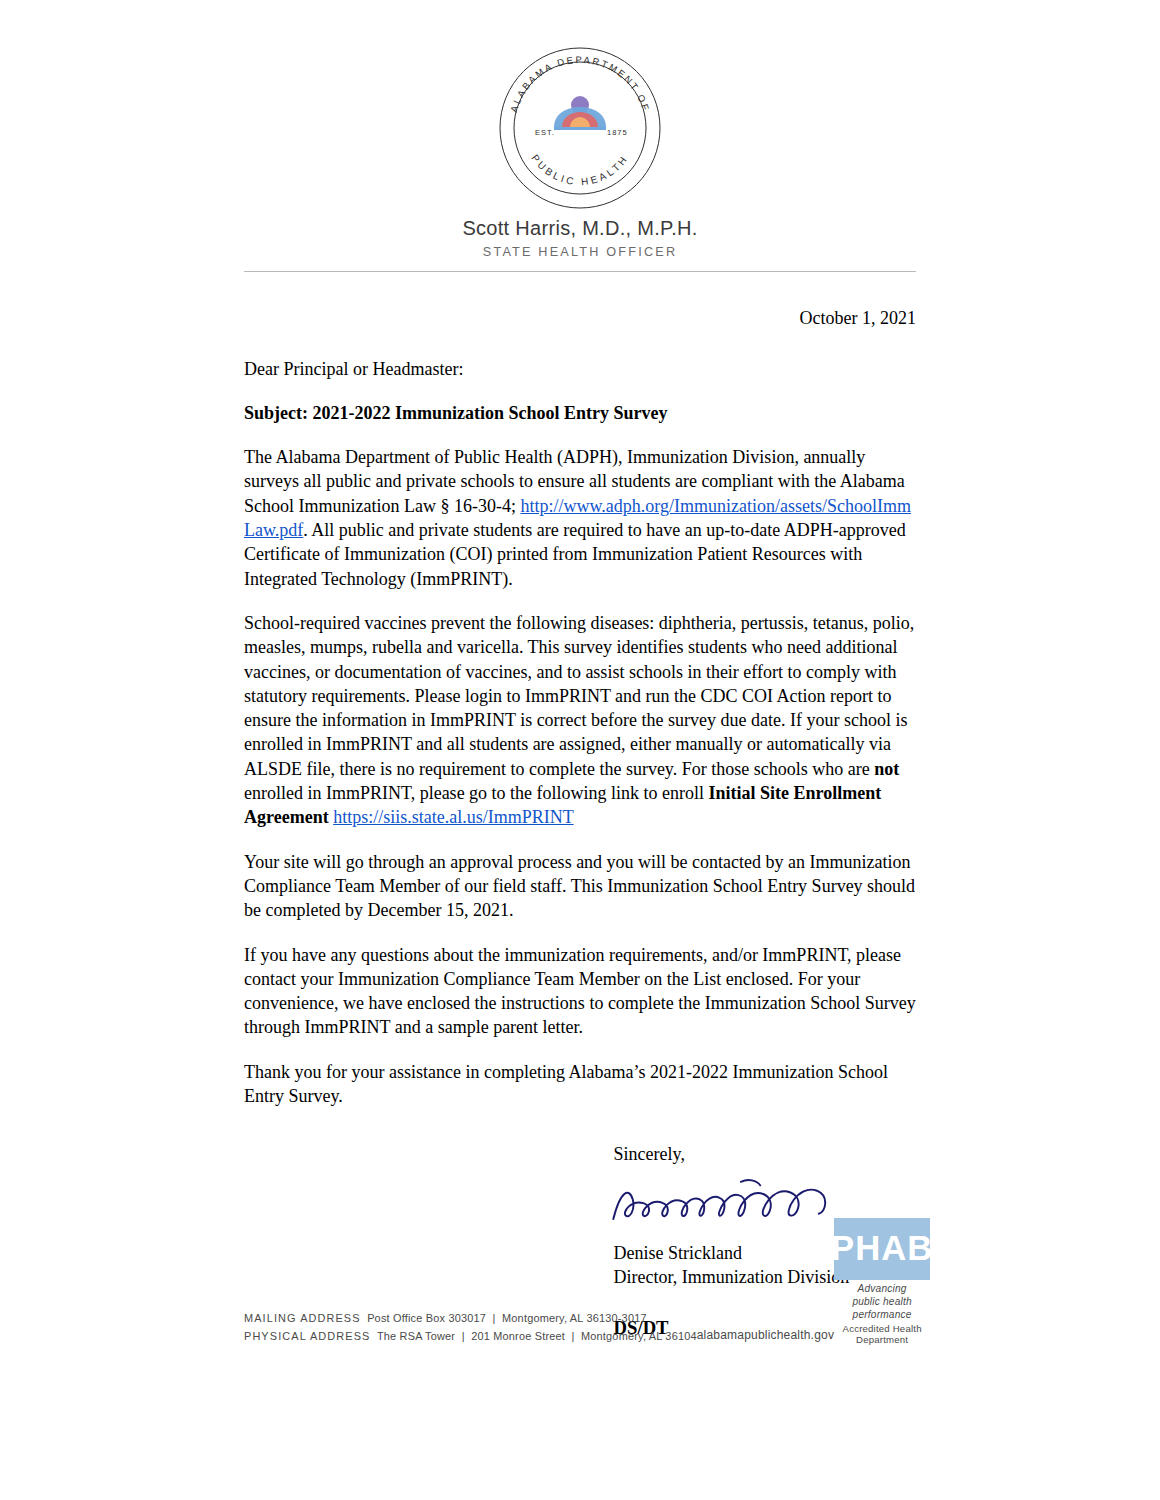ALABAMA DEPARTMENT OF PUBLIC HEALTH EST. 1875
Scott Harris, M.D., M.P.H.
STATE HEALTH OFFICER
October 1, 2021
Dear Principal or Headmaster:
Subject: 2021-2022 Immunization School Entry Survey
The Alabama Department of Public Health (ADPH), Immunization Division, annually surveys all public and private schools to ensure all students are compliant with the Alabama School Immunization Law § 16-30-4; http://www.adph.org/Immunization/assets/SchoolImmLaw.pdf. All public and private students are required to have an up-to-date ADPH-approved Certificate of Immunization (COI) printed from Immunization Patient Resources with Integrated Technology (ImmPRINT).
School-required vaccines prevent the following diseases: diphtheria, pertussis, tetanus, polio, measles, mumps, rubella and varicella. This survey identifies students who need additional vaccines, or documentation of vaccines, and to assist schools in their effort to comply with statutory requirements. Please login to ImmPRINT and run the CDC COI Action report to ensure the information in ImmPRINT is correct before the survey due date. If your school is enrolled in ImmPRINT and all students are assigned, either manually or automatically via ALSDE file, there is no requirement to complete the survey. For those schools who are not enrolled in ImmPRINT, please go to the following link to enroll Initial Site Enrollment Agreement https://siis.state.al.us/ImmPRINT
Your site will go through an approval process and you will be contacted by an Immunization Compliance Team Member of our field staff. This Immunization School Entry Survey should be completed by December 15, 2021.
If you have any questions about the immunization requirements, and/or ImmPRINT, please contact your Immunization Compliance Team Member on the List enclosed. For your convenience, we have enclosed the instructions to complete the Immunization School Survey through ImmPRINT and a sample parent letter.
Thank you for your assistance in completing Alabama’s 2021-2022 Immunization School Entry Survey.
Sincerely,
Denise Strickland
Director, Immunization Division
DS/DT
MAILING ADDRESS Post Office Box 303017 | Montgomery, AL 36130-3017
PHYSICAL ADDRESS The RSA Tower | 201 Monroe Street | Montgomery, AL 36104
alabamapublichealth.gov
PHAB
Advancing
public health
performance
Accredited Health Department